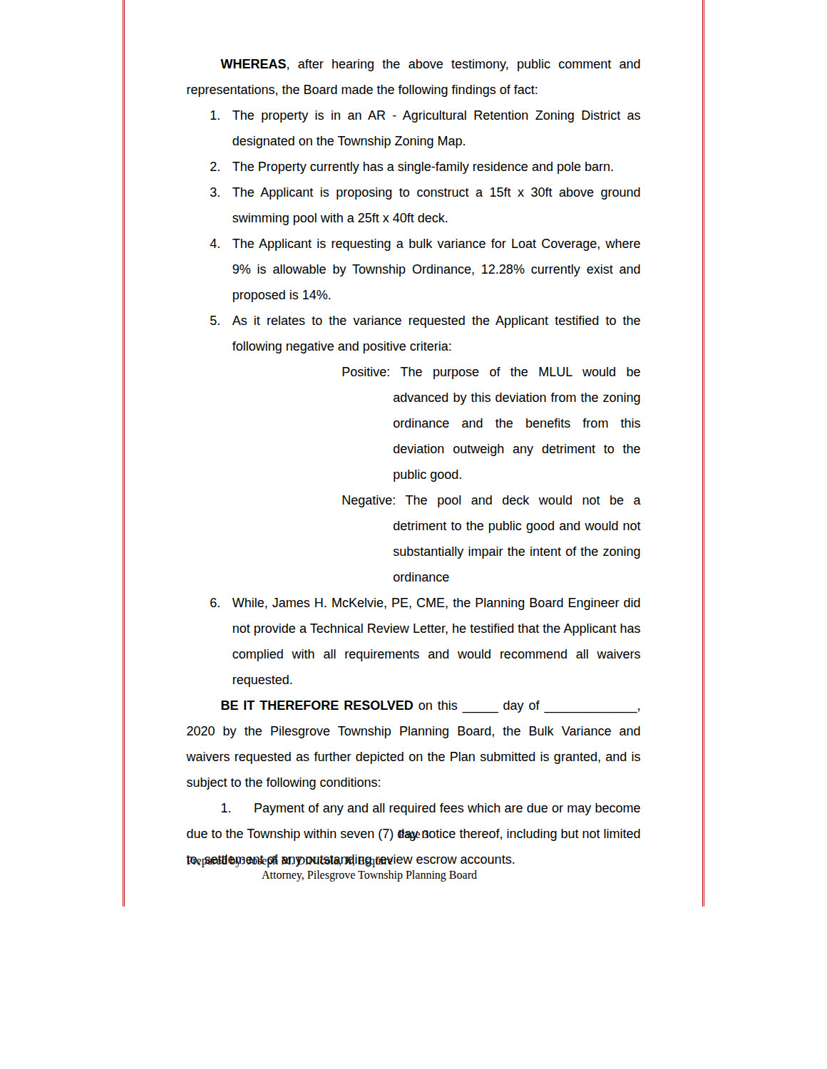WHEREAS, after hearing the above testimony, public comment and representations, the Board made the following findings of fact:
The property is in an AR - Agricultural Retention Zoning District as designated on the Township Zoning Map.
The Property currently has a single-family residence and pole barn.
The Applicant is proposing to construct a 15ft x 30ft above ground swimming pool with a 25ft x 40ft deck.
The Applicant is requesting a bulk variance for Loat Coverage, where 9% is allowable by Township Ordinance, 12.28% currently exist and proposed is 14%.
As it relates to the variance requested the Applicant testified to the following negative and positive criteria:
Positive: The purpose of the MLUL would be advanced by this deviation from the zoning ordinance and the benefits from this deviation outweigh any detriment to the public good.
Negative: The pool and deck would not be a detriment to the public good and would not substantially impair the intent of the zoning ordinance
While, James H. McKelvie, PE, CME, the Planning Board Engineer did not provide a Technical Review Letter, he testified that the Applicant has complied with all requirements and would recommend all waivers requested.
BE IT THEREFORE RESOLVED on this _____ day of _____________, 2020 by the Pilesgrove Township Planning Board, the Bulk Variance and waivers requested as further depicted on the Plan submitted is granted, and is subject to the following conditions:
1. Payment of any and all required fees which are due or may become due to the Township within seven (7) day notice thereof, including but not limited to, settlement of any outstanding review escrow accounts.
Page 3
Prepared by: Joseph M. DiNicola, Jr, Esquire
Attorney, Pilesgrove Township Planning Board